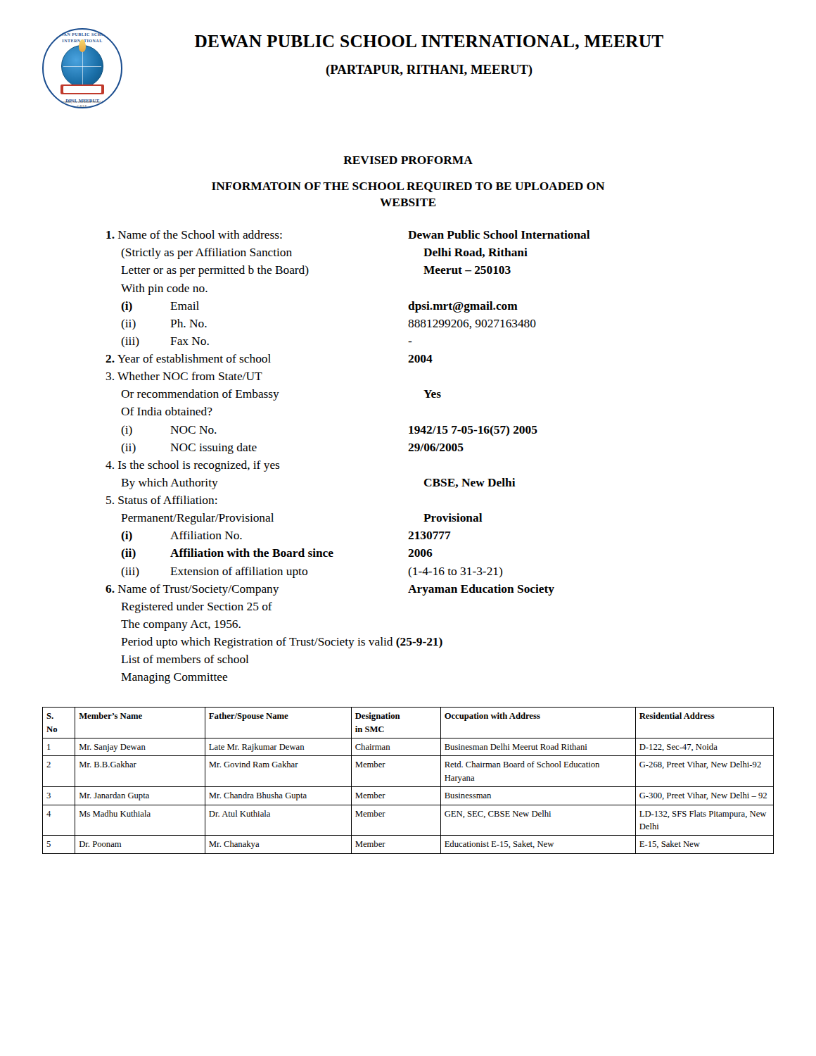DEWAN PUBLIC SCHOOL INTERNATIONAL
DPSI, MEERUT
A Senior Secondary Co-educational School Affiliated to C.B.S.E.
DEWAN PUBLIC SCHOOL INTERNATIONAL, MEERUT
(PARTAPUR, RITHANI, MEERUT)
REVISED PROFORMA
INFORMATOIN OF THE SCHOOL REQUIRED TO BE UPLOADED ON
WEBSITE
1. Name of the School with address:
Dewan Public School International
(Strictly as per Affiliation Sanction
Delhi Road, Rithani
Letter or as per permitted b the Board)
Meerut – 250103
With pin code no.
(i)
Email
dpsi.mrt@gmail.com
(ii)
Ph. No.
8881299206, 9027163480
(iii)
Fax No.
-
2. Year of establishment of school
2004
3. Whether NOC from State/UT
Or recommendation of Embassy
Yes
Of India obtained?
(i)
NOC No.
1942/15 7-05-16(57) 2005
(ii)
NOC issuing date
29/06/2005
4. Is the school is recognized, if yes
By which Authority
CBSE, New Delhi
5. Status of Affiliation:
Permanent/Regular/Provisional
Provisional
(i)
Affiliation No.
2130777
(ii)
Affiliation with the Board since
2006
(iii)
Extension of affiliation upto
(1-4-16 to 31-3-21)
6. Name of Trust/Society/Company
Aryaman Education Society
Registered under Section 25 of
The company Act, 1956.
Period upto which Registration of Trust/Society is valid
(25-9-21)
List of members of school
Managing Committee
| S. No | Member’s Name | Father/Spouse Name | Designation in SMC | Occupation with Address | Residential Address |
| --- | --- | --- | --- | --- | --- |
| 1 | Mr. Sanjay Dewan | Late Mr. Rajkumar Dewan | Chairman | Businesman Delhi Meerut Road Rithani | D-122, Sec-47, Noida |
| 2 | Mr. B.B.Gakhar | Mr. Govind Ram Gakhar | Member | Retd. Chairman Board of School Education Haryana | G-268, Preet Vihar, New Delhi-92 |
| 3 | Mr. Janardan Gupta | Mr. Chandra Bhusha Gupta | Member | Businessman | G-300, Preet Vihar, New Delhi – 92 |
| 4 | Ms Madhu Kuthiala | Dr. Atul Kuthiala | Member | GEN, SEC, CBSE New Delhi | LD-132, SFS Flats Pitampura, New Delhi |
| 5 | Dr. Poonam | Mr. Chanakya | Member | Educationist E-15, Saket, New | E-15, Saket New |